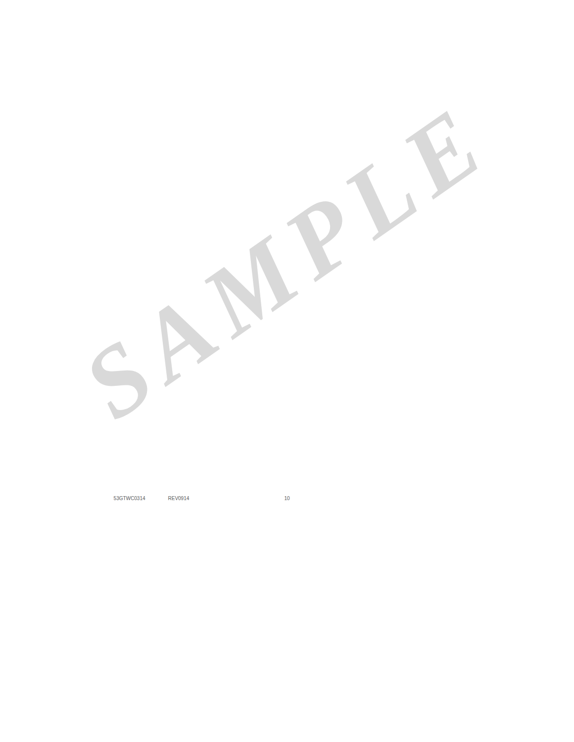SAMPLE
53GTWC0314 REV0914 10